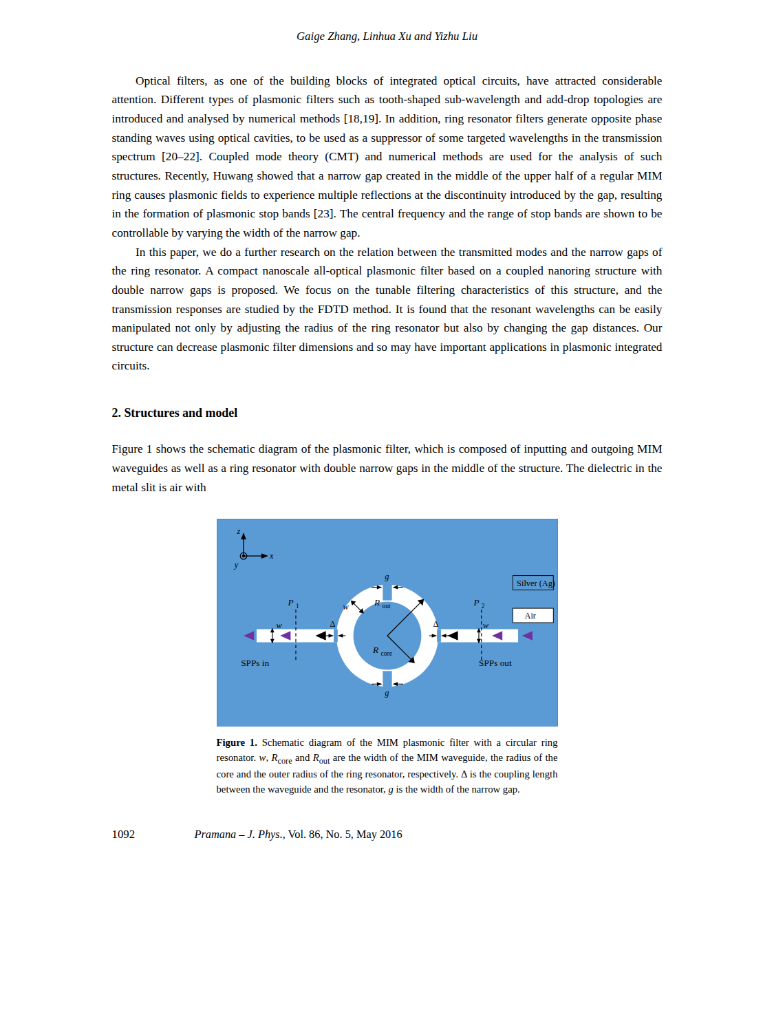Gaige Zhang, Linhua Xu and Yizhu Liu
Optical filters, as one of the building blocks of integrated optical circuits, have attracted considerable attention. Different types of plasmonic filters such as tooth-shaped sub-wavelength and add-drop topologies are introduced and analysed by numerical methods [18,19]. In addition, ring resonator filters generate opposite phase standing waves using optical cavities, to be used as a suppressor of some targeted wavelengths in the transmission spectrum [20–22]. Coupled mode theory (CMT) and numerical methods are used for the analysis of such structures. Recently, Huwang showed that a narrow gap created in the middle of the upper half of a regular MIM ring causes plasmonic fields to experience multiple reflections at the discontinuity introduced by the gap, resulting in the formation of plasmonic stop bands [23]. The central frequency and the range of stop bands are shown to be controllable by varying the width of the narrow gap.
In this paper, we do a further research on the relation between the transmitted modes and the narrow gaps of the ring resonator. A compact nanoscale all-optical plasmonic filter based on a coupled nanoring structure with double narrow gaps is proposed. We focus on the tunable filtering characteristics of this structure, and the transmission responses are studied by the FDTD method. It is found that the resonant wavelengths can be easily manipulated not only by adjusting the radius of the ring resonator but also by changing the gap distances. Our structure can decrease plasmonic filter dimensions and so may have important applications in plasmonic integrated circuits.
2. Structures and model
Figure 1 shows the schematic diagram of the plasmonic filter, which is composed of inputting and outgoing MIM waveguides as well as a ring resonator with double narrow gaps in the middle of the structure. The dielectric in the metal slit is air with
z x y w w P 1 P 2 SPPs in SPPs out g g w R out R core Δ Δ Silver (Ag) Air
Figure 1. Schematic diagram of the MIM plasmonic filter with a circular ring resonator. w, Rcore and Rout are the width of the MIM waveguide, the radius of the core and the outer radius of the ring resonator, respectively. Δ is the coupling length between the waveguide and the resonator, g is the width of the narrow gap.
1092
Pramana – J. Phys., Vol. 86, No. 5, May 2016